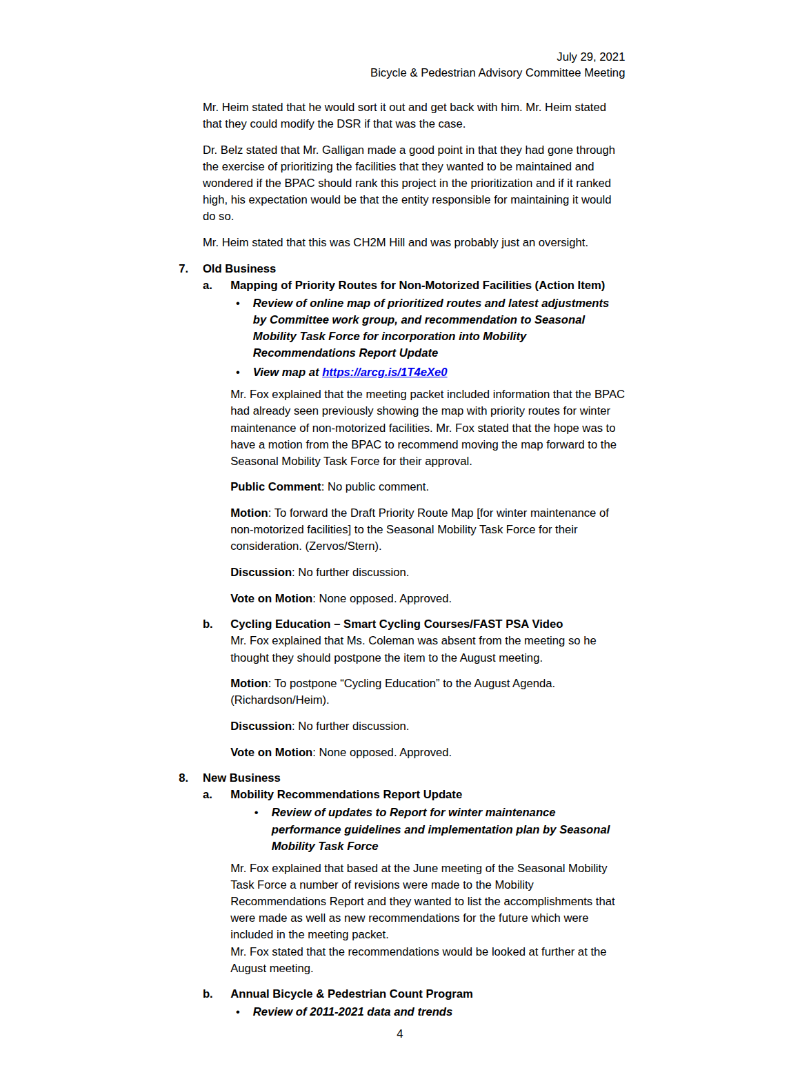July 29, 2021
Bicycle & Pedestrian Advisory Committee Meeting
Mr. Heim stated that he would sort it out and get back with him. Mr. Heim stated that they could modify the DSR if that was the case.
Dr. Belz stated that Mr. Galligan made a good point in that they had gone through the exercise of prioritizing the facilities that they wanted to be maintained and wondered if the BPAC should rank this project in the prioritization and if it ranked high, his expectation would be that the entity responsible for maintaining it would do so.
Mr. Heim stated that this was CH2M Hill and was probably just an oversight.
7. Old Business
a. Mapping of Priority Routes for Non-Motorized Facilities (Action Item)
Review of online map of prioritized routes and latest adjustments by Committee work group, and recommendation to Seasonal Mobility Task Force for incorporation into Mobility Recommendations Report Update
View map at https://arcg.is/1T4eXe0
Mr. Fox explained that the meeting packet included information that the BPAC had already seen previously showing the map with priority routes for winter maintenance of non-motorized facilities. Mr. Fox stated that the hope was to have a motion from the BPAC to recommend moving the map forward to the Seasonal Mobility Task Force for their approval.
Public Comment: No public comment.
Motion: To forward the Draft Priority Route Map [for winter maintenance of non-motorized facilities] to the Seasonal Mobility Task Force for their consideration. (Zervos/Stern).
Discussion: No further discussion.
Vote on Motion: None opposed. Approved.
b. Cycling Education – Smart Cycling Courses/FAST PSA Video
Mr. Fox explained that Ms. Coleman was absent from the meeting so he thought they should postpone the item to the August meeting.
Motion: To postpone “Cycling Education” to the August Agenda.
(Richardson/Heim).
Discussion: No further discussion.
Vote on Motion: None opposed. Approved.
8. New Business
a. Mobility Recommendations Report Update
Review of updates to Report for winter maintenance performance guidelines and implementation plan by Seasonal Mobility Task Force
Mr. Fox explained that based at the June meeting of the Seasonal Mobility Task Force a number of revisions were made to the Mobility Recommendations Report and they wanted to list the accomplishments that were made as well as new recommendations for the future which were included in the meeting packet.
Mr. Fox stated that the recommendations would be looked at further at the August meeting.
b. Annual Bicycle & Pedestrian Count Program
Review of 2011-2021 data and trends
4